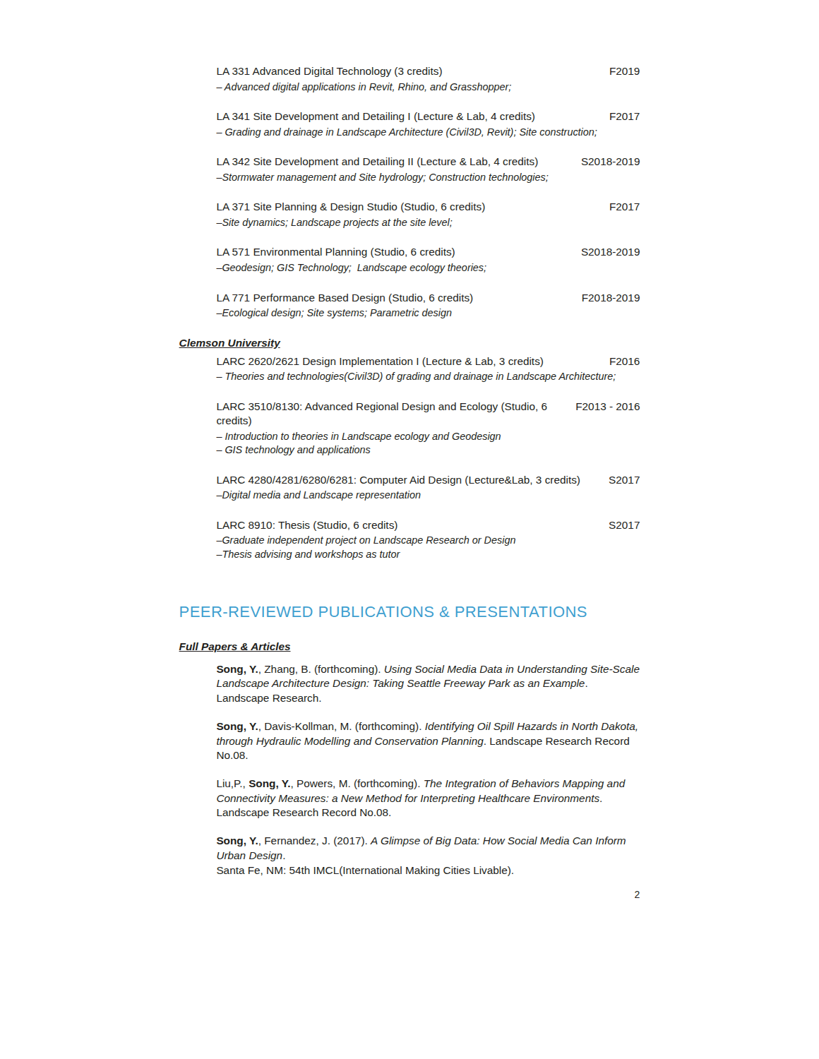LA 331 Advanced Digital Technology (3 credits) F2019
– Advanced digital applications in Revit, Rhino, and Grasshopper;
LA 341 Site Development and Detailing I (Lecture & Lab, 4 credits) F2017
– Grading and drainage in Landscape Architecture (Civil3D, Revit); Site construction;
LA 342 Site Development and Detailing II (Lecture & Lab, 4 credits) S2018-2019
–Stormwater management and Site hydrology; Construction technologies;
LA 371 Site Planning & Design Studio (Studio, 6 credits) F2017
–Site dynamics; Landscape projects at the site level;
LA 571 Environmental Planning (Studio, 6 credits) S2018-2019
–Geodesign; GIS Technology; Landscape ecology theories;
LA 771 Performance Based Design (Studio, 6 credits) F2018-2019
–Ecological design; Site systems; Parametric design
Clemson University
LARC 2620/2621 Design Implementation I (Lecture & Lab, 3 credits) F2016
– Theories and technologies(Civil3D) of grading and drainage in Landscape Architecture;
LARC 3510/8130: Advanced Regional Design and Ecology (Studio, 6 credits) F2013 - 2016
– Introduction to theories in Landscape ecology and Geodesign
– GIS technology and applications
LARC 4280/4281/6280/6281: Computer Aid Design (Lecture&Lab, 3 credits) S2017
–Digital media and Landscape representation
LARC 8910: Thesis (Studio, 6 credits) S2017
–Graduate independent project on Landscape Research or Design
–Thesis advising and workshops as tutor
PEER-REVIEWED PUBLICATIONS & PRESENTATIONS
Full Papers & Articles
Song, Y., Zhang, B. (forthcoming). Using Social Media Data in Understanding Site-Scale Landscape Architecture Design: Taking Seattle Freeway Park as an Example. Landscape Research.
Song, Y., Davis-Kollman, M. (forthcoming). Identifying Oil Spill Hazards in North Dakota, through Hydraulic Modelling and Conservation Planning. Landscape Research Record No.08.
Liu,P., Song, Y., Powers, M. (forthcoming). The Integration of Behaviors Mapping and Connectivity Measures: a New Method for Interpreting Healthcare Environments. Landscape Research Record No.08.
Song, Y., Fernandez, J. (2017). A Glimpse of Big Data: How Social Media Can Inform Urban Design.
Santa Fe, NM: 54th IMCL(International Making Cities Livable).
2